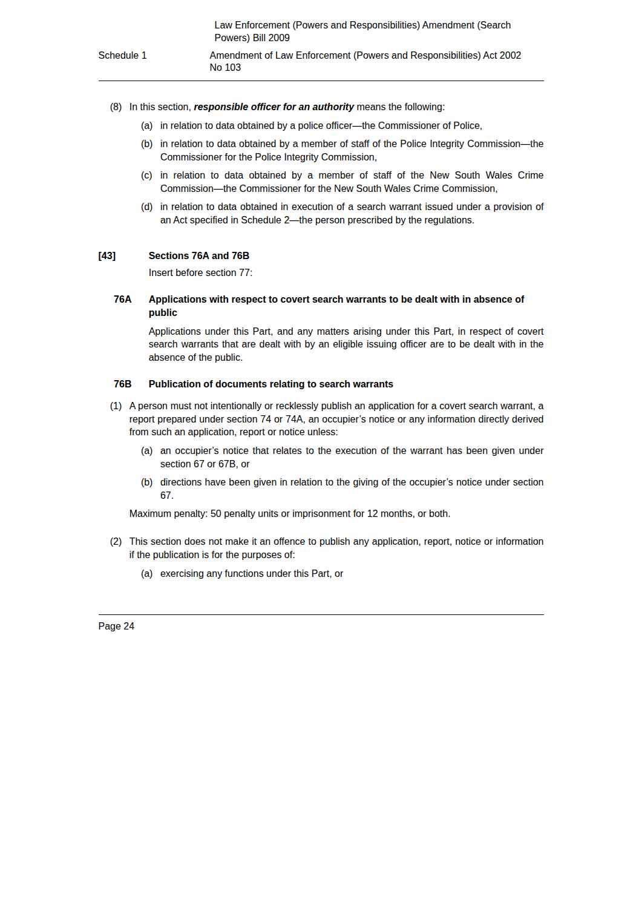Law Enforcement (Powers and Responsibilities) Amendment (Search
Powers) Bill 2009
Schedule 1
Amendment of Law Enforcement (Powers and Responsibilities) Act 2002
No 103
(8)
In this section, responsible officer for an authority means the following:
(a) in relation to data obtained by a police officer—the Commissioner of Police,
(b) in relation to data obtained by a member of staff of the Police Integrity Commission—the Commissioner for the Police Integrity Commission,
(c) in relation to data obtained by a member of staff of the New South Wales Crime Commission—the Commissioner for the New South Wales Crime Commission,
(d) in relation to data obtained in execution of a search warrant issued under a provision of an Act specified in Schedule 2—the person prescribed by the regulations.
[43]
Sections 76A and 76B
Insert before section 77:
76A
Applications with respect to covert search warrants to be dealt with in absence of public
Applications under this Part, and any matters arising under this Part, in respect of covert search warrants that are dealt with by an eligible issuing officer are to be dealt with in the absence of the public.
76B
Publication of documents relating to search warrants
(1)
A person must not intentionally or recklessly publish an application for a covert search warrant, a report prepared under section 74 or 74A, an occupier’s notice or any information directly derived from such an application, report or notice unless:
(a) an occupier’s notice that relates to the execution of the warrant has been given under section 67 or 67B, or
(b) directions have been given in relation to the giving of the occupier’s notice under section 67.
Maximum penalty: 50 penalty units or imprisonment for 12 months, or both.
(2)
This section does not make it an offence to publish any application, report, notice or information if the publication is for the purposes of:
(a) exercising any functions under this Part, or
Page 24